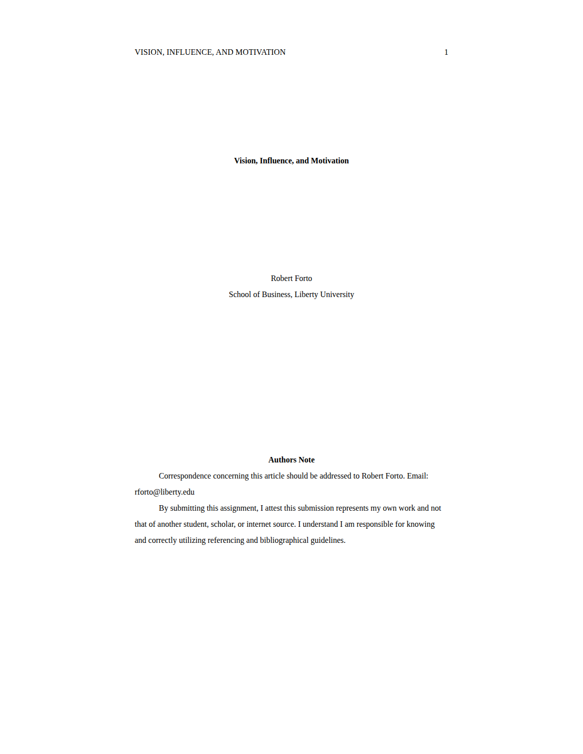Vision, Influence, and Motivation 1
Vision, Influence, and Motivation
Robert Forto
School of Business, Liberty University
Authors Note
Correspondence concerning this article should be addressed to Robert Forto. Email:
rforto@liberty.edu
By submitting this assignment, I attest this submission represents my own work and not that of another student, scholar, or internet source. I understand I am responsible for knowing and correctly utilizing referencing and bibliographical guidelines.